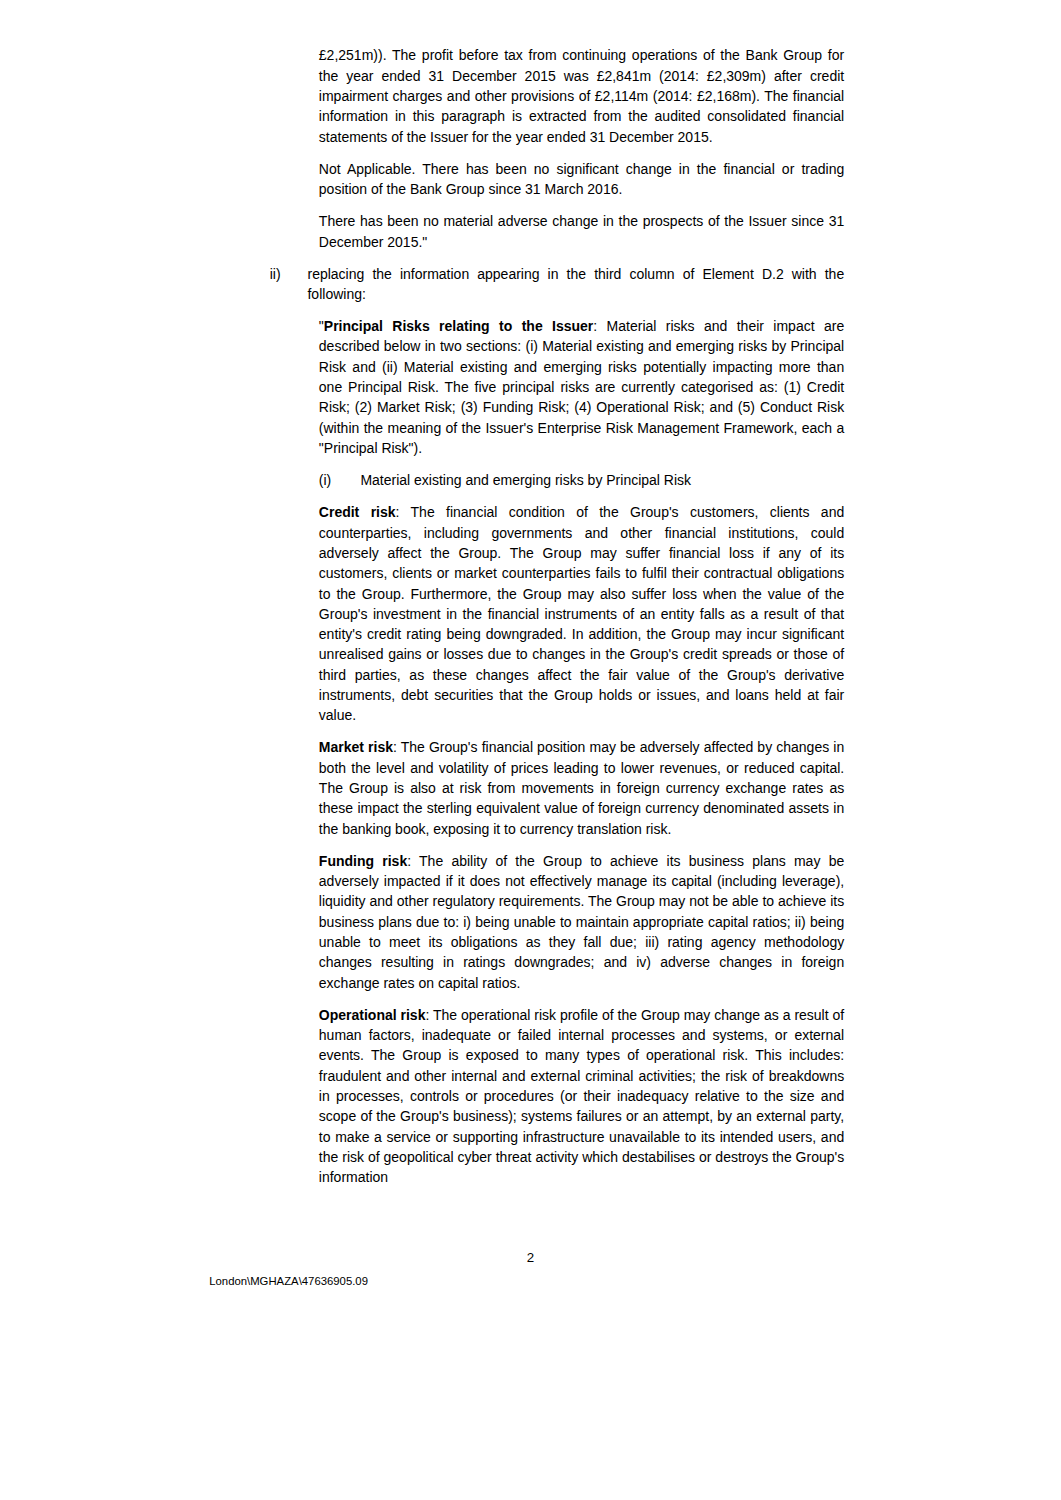£2,251m)). The profit before tax from continuing operations of the Bank Group for the year ended 31 December 2015 was £2,841m (2014: £2,309m) after credit impairment charges and other provisions of £2,114m (2014: £2,168m). The financial information in this paragraph is extracted from the audited consolidated financial statements of the Issuer for the year ended 31 December 2015.
Not Applicable. There has been no significant change in the financial or trading position of the Bank Group since 31 March 2016.
There has been no material adverse change in the prospects of the Issuer since 31 December 2015."
ii)
replacing the information appearing in the third column of Element D.2 with the following:
"Principal Risks relating to the Issuer: Material risks and their impact are described below in two sections: (i) Material existing and emerging risks by Principal Risk and (ii) Material existing and emerging risks potentially impacting more than one Principal Risk. The five principal risks are currently categorised as: (1) Credit Risk; (2) Market Risk; (3) Funding Risk; (4) Operational Risk; and (5) Conduct Risk (within the meaning of the Issuer's Enterprise Risk Management Framework, each a "Principal Risk").
(i)
Material existing and emerging risks by Principal Risk
Credit risk: The financial condition of the Group's customers, clients and counterparties, including governments and other financial institutions, could adversely affect the Group. The Group may suffer financial loss if any of its customers, clients or market counterparties fails to fulfil their contractual obligations to the Group. Furthermore, the Group may also suffer loss when the value of the Group's investment in the financial instruments of an entity falls as a result of that entity's credit rating being downgraded. In addition, the Group may incur significant unrealised gains or losses due to changes in the Group's credit spreads or those of third parties, as these changes affect the fair value of the Group's derivative instruments, debt securities that the Group holds or issues, and loans held at fair value.
Market risk: The Group's financial position may be adversely affected by changes in both the level and volatility of prices leading to lower revenues, or reduced capital. The Group is also at risk from movements in foreign currency exchange rates as these impact the sterling equivalent value of foreign currency denominated assets in the banking book, exposing it to currency translation risk.
Funding risk: The ability of the Group to achieve its business plans may be adversely impacted if it does not effectively manage its capital (including leverage), liquidity and other regulatory requirements. The Group may not be able to achieve its business plans due to: i) being unable to maintain appropriate capital ratios; ii) being unable to meet its obligations as they fall due; iii) rating agency methodology changes resulting in ratings downgrades; and iv) adverse changes in foreign exchange rates on capital ratios.
Operational risk: The operational risk profile of the Group may change as a result of human factors, inadequate or failed internal processes and systems, or external events. The Group is exposed to many types of operational risk. This includes: fraudulent and other internal and external criminal activities; the risk of breakdowns in processes, controls or procedures (or their inadequacy relative to the size and scope of the Group's business); systems failures or an attempt, by an external party, to make a service or supporting infrastructure unavailable to its intended users, and the risk of geopolitical cyber threat activity which destabilises or destroys the Group's information
2
London\MGHAZA\47636905.09